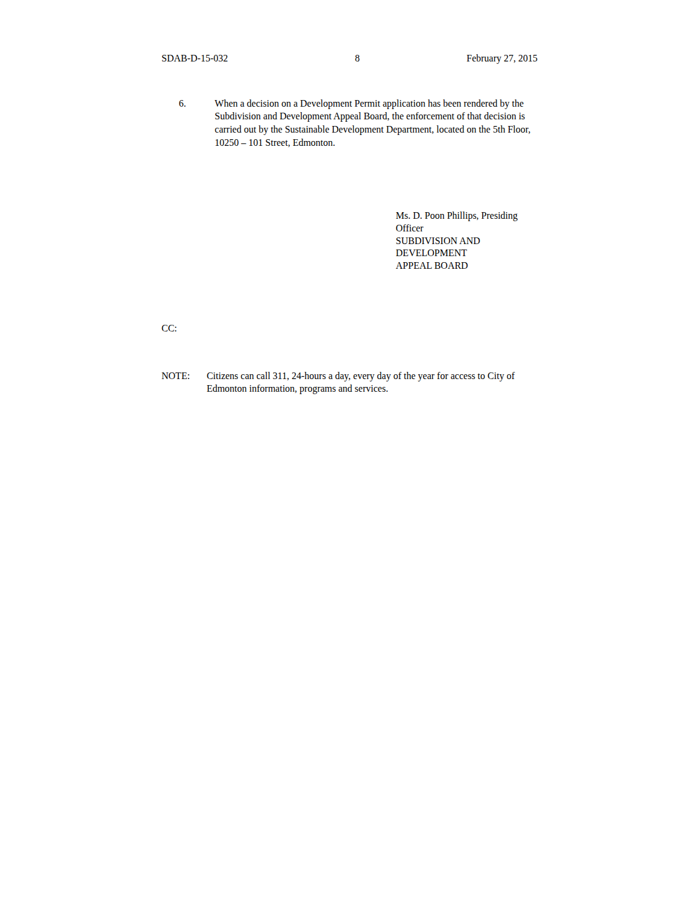SDAB-D-15-032
8
February 27, 2015
6.
When a decision on a Development Permit application has been rendered by the Subdivision and Development Appeal Board, the enforcement of that decision is carried out by the Sustainable Development Department, located on the 5th Floor, 10250 – 101 Street, Edmonton.
Ms. D. Poon Phillips, Presiding Officer
SUBDIVISION AND DEVELOPMENT
APPEAL BOARD
CC:
NOTE:
Citizens can call 311, 24-hours a day, every day of the year for access to City of Edmonton information, programs and services.